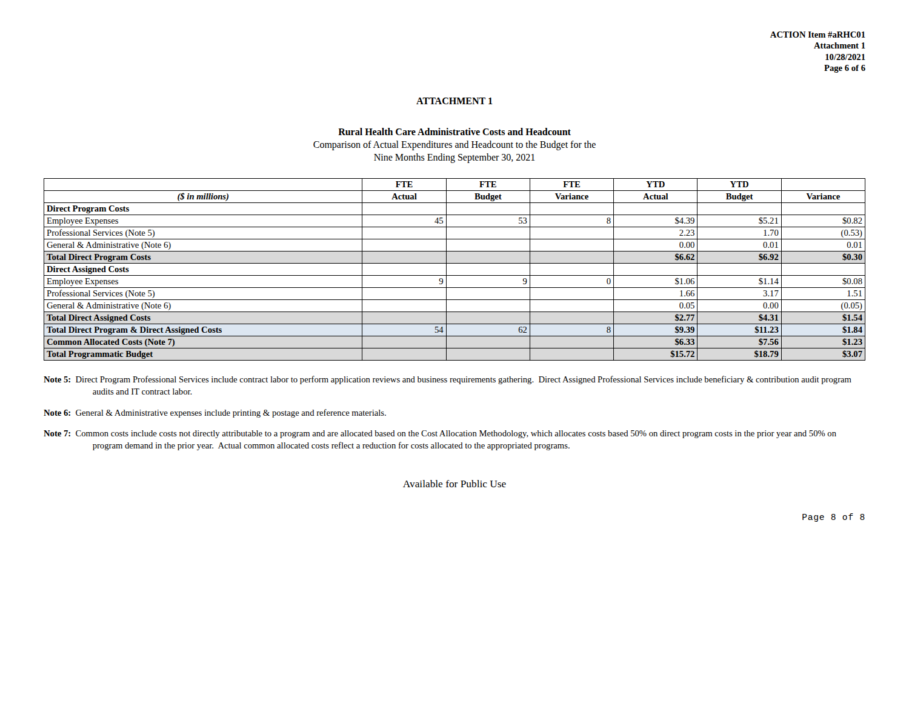ACTION Item #aRHC01
Attachment 1
10/28/2021
Page 6 of 6
ATTACHMENT 1
Rural Health Care Administrative Costs and Headcount
Comparison of Actual Expenditures and Headcount to the Budget for the
Nine Months Ending September 30, 2021
| | FTE | FTE | FTE | YTD | YTD | |
| --- | --- | --- | --- | --- | --- | --- |
| ($ in millions) | Actual | Budget | Variance | Actual | Budget | Variance |
| Direct Program Costs | | | | | | |
| Employee Expenses | 45 | 53 | 8 | $4.39 | $5.21 | $0.82 |
| Professional Services (Note 5) | | | | 2.23 | 1.70 | (0.53) |
| General & Administrative (Note 6) | | | | 0.00 | 0.01 | 0.01 |
| Total Direct Program Costs | | | | $6.62 | $6.92 | $0.30 |
| Direct Assigned Costs | | | | | | |
| Employee Expenses | 9 | 9 | 0 | $1.06 | $1.14 | $0.08 |
| Professional Services (Note 5) | | | | 1.66 | 3.17 | 1.51 |
| General & Administrative (Note 6) | | | | 0.05 | 0.00 | (0.05) |
| Total Direct Assigned Costs | | | | $2.77 | $4.31 | $1.54 |
| Total Direct Program & Direct Assigned Costs | 54 | 62 | 8 | $9.39 | $11.23 | $1.84 |
| Common Allocated Costs (Note 7) | | | | $6.33 | $7.56 | $1.23 |
| Total Programmatic Budget | | | | $15.72 | $18.79 | $3.07 |
Note 5: Direct Program Professional Services include contract labor to perform application reviews and business requirements gathering. Direct Assigned Professional Services include beneficiary & contribution audit program audits and IT contract labor.
Note 6: General & Administrative expenses include printing & postage and reference materials.
Note 7: Common costs include costs not directly attributable to a program and are allocated based on the Cost Allocation Methodology, which allocates costs based 50% on direct program costs in the prior year and 50% on program demand in the prior year. Actual common allocated costs reflect a reduction for costs allocated to the appropriated programs.
Available for Public Use
Page 8 of 8